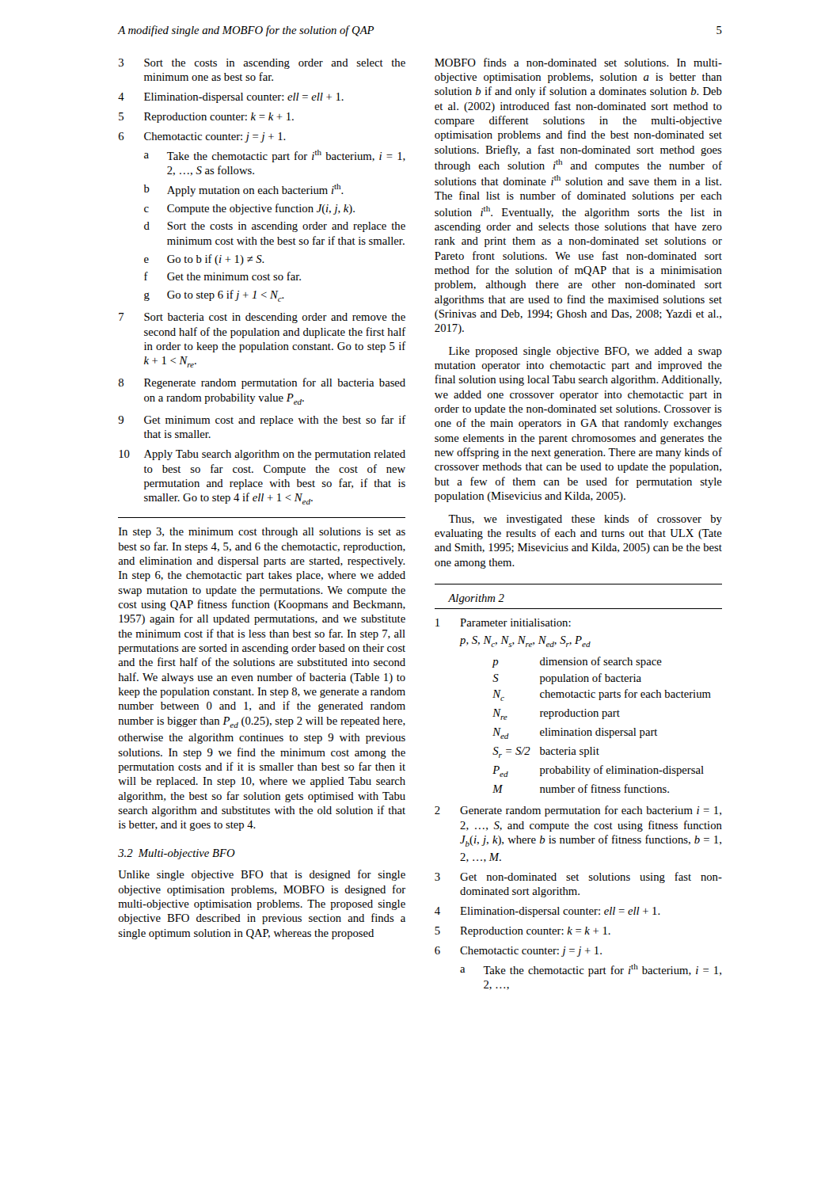A modified single and MOBFO for the solution of QAP 5
Sort the costs in ascending order and select the minimum one as best so far.
Elimination-dispersal counter: ell = ell + 1.
Reproduction counter: k = k + 1.
Chemotactic counter: j = j + 1.
Take the chemotactic part for ith bacterium, i = 1, 2, …, S as follows.
Apply mutation on each bacterium ith.
Compute the objective function J(i, j, k).
Sort the costs in ascending order and replace the minimum cost with the best so far if that is smaller.
Go to b if (i + 1) ≠ S.
Get the minimum cost so far.
Go to step 6 if j + 1 < Nc.
Sort bacteria cost in descending order and remove the second half of the population and duplicate the first half in order to keep the population constant. Go to step 5 if k + 1 < Nre.
Regenerate random permutation for all bacteria based on a random probability value Ped.
Get minimum cost and replace with the best so far if that is smaller.
Apply Tabu search algorithm on the permutation related to best so far cost. Compute the cost of new permutation and replace with best so far, if that is smaller. Go to step 4 if ell + 1 < Ned.
In step 3, the minimum cost through all solutions is set as best so far. In steps 4, 5, and 6 the chemotactic, reproduction, and elimination and dispersal parts are started, respectively. In step 6, the chemotactic part takes place, where we added swap mutation to update the permutations. We compute the cost using QAP fitness function (Koopmans and Beckmann, 1957) again for all updated permutations, and we substitute the minimum cost if that is less than best so far. In step 7, all permutations are sorted in ascending order based on their cost and the first half of the solutions are substituted into second half. We always use an even number of bacteria (Table 1) to keep the population constant. In step 8, we generate a random number between 0 and 1, and if the generated random number is bigger than Ped (0.25), step 2 will be repeated here, otherwise the algorithm continues to step 9 with previous solutions. In step 9 we find the minimum cost among the permutation costs and if it is smaller than best so far then it will be replaced. In step 10, where we applied Tabu search algorithm, the best so far solution gets optimised with Tabu search algorithm and substitutes with the old solution if that is better, and it goes to step 4.
3.2 Multi-objective BFO
Unlike single objective BFO that is designed for single objective optimisation problems, MOBFO is designed for multi-objective optimisation problems. The proposed single objective BFO described in previous section and finds a single optimum solution in QAP, whereas the proposed
MOBFO finds a non-dominated set solutions. In multi-objective optimisation problems, solution a is better than solution b if and only if solution a dominates solution b. Deb et al. (2002) introduced fast non-dominated sort method to compare different solutions in the multi-objective optimisation problems and find the best non-dominated set solutions. Briefly, a fast non-dominated sort method goes through each solution ith and computes the number of solutions that dominate ith solution and save them in a list. The final list is number of dominated solutions per each solution ith. Eventually, the algorithm sorts the list in ascending order and selects those solutions that have zero rank and print them as a non-dominated set solutions or Pareto front solutions. We use fast non-dominated sort method for the solution of mQAP that is a minimisation problem, although there are other non-dominated sort algorithms that are used to find the maximised solutions set (Srinivas and Deb, 1994; Ghosh and Das, 2008; Yazdi et al., 2017).
Like proposed single objective BFO, we added a swap mutation operator into chemotactic part and improved the final solution using local Tabu search algorithm. Additionally, we added one crossover operator into chemotactic part in order to update the non-dominated set solutions. Crossover is one of the main operators in GA that randomly exchanges some elements in the parent chromosomes and generates the new offspring in the next generation. There are many kinds of crossover methods that can be used to update the population, but a few of them can be used for permutation style population (Misevicius and Kilda, 2005).
Thus, we investigated these kinds of crossover by evaluating the results of each and turns out that ULX (Tate and Smith, 1995; Misevicius and Kilda, 2005) can be the best one among them.
Algorithm 2
Parameter initialisation:
p, S, Nc, Ns, Nre, Ned, Sr, Ped
| p | dimension of search space |
| S | population of bacteria |
| N c | chemotactic parts for each bacterium |
| N re | reproduction part |
| N ed | elimination dispersal part |
| S r = S/2 | bacteria split |
| P ed | probability of elimination-dispersal |
| M | number of fitness functions. |
Generate random permutation for each bacterium i = 1, 2, …, S, and compute the cost using fitness function Jb(i, j, k), where b is number of fitness functions, b = 1, 2, …, M.
Get non-dominated set solutions using fast non-dominated sort algorithm.
Elimination-dispersal counter: ell = ell + 1.
Reproduction counter: k = k + 1.
Chemotactic counter: j = j + 1.
Take the chemotactic part for ith bacterium, i = 1, 2, …,